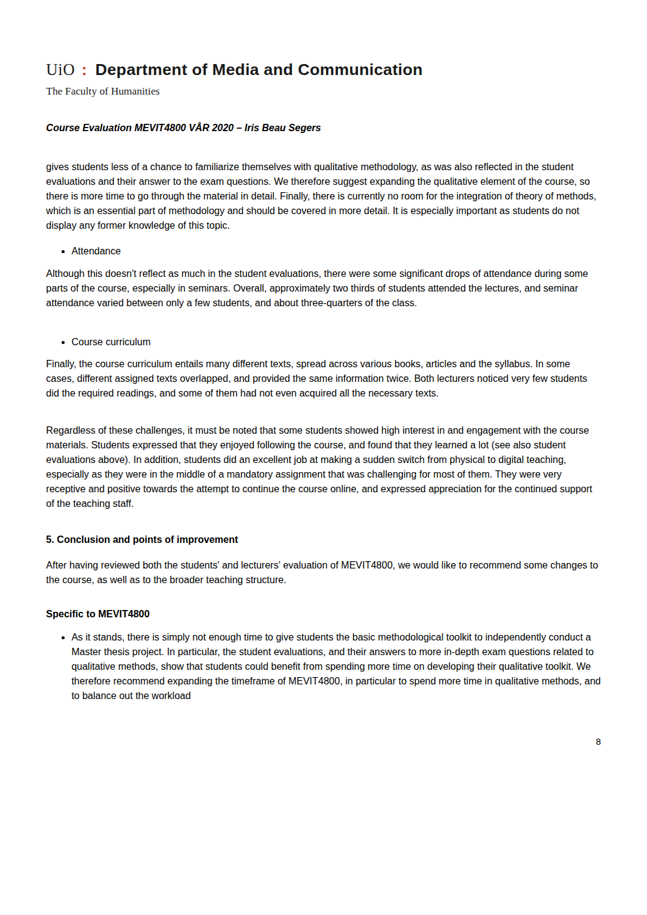UiO: Department of Media and Communication
The Faculty of Humanities
Course Evaluation MEVIT4800 VÅR 2020 – Iris Beau Segers
gives students less of a chance to familiarize themselves with qualitative methodology, as was also reflected in the student evaluations and their answer to the exam questions. We therefore suggest expanding the qualitative element of the course, so there is more time to go through the material in detail. Finally, there is currently no room for the integration of theory of methods, which is an essential part of methodology and should be covered in more detail. It is especially important as students do not display any former knowledge of this topic.
Attendance
Although this doesn't reflect as much in the student evaluations, there were some significant drops of attendance during some parts of the course, especially in seminars. Overall, approximately two thirds of students attended the lectures, and seminar attendance varied between only a few students, and about three-quarters of the class.
Course curriculum
Finally, the course curriculum entails many different texts, spread across various books, articles and the syllabus. In some cases, different assigned texts overlapped, and provided the same information twice. Both lecturers noticed very few students did the required readings, and some of them had not even acquired all the necessary texts.
Regardless of these challenges, it must be noted that some students showed high interest in and engagement with the course materials. Students expressed that they enjoyed following the course, and found that they learned a lot (see also student evaluations above). In addition, students did an excellent job at making a sudden switch from physical to digital teaching, especially as they were in the middle of a mandatory assignment that was challenging for most of them. They were very receptive and positive towards the attempt to continue the course online, and expressed appreciation for the continued support of the teaching staff.
5. Conclusion and points of improvement
After having reviewed both the students' and lecturers' evaluation of MEVIT4800, we would like to recommend some changes to the course, as well as to the broader teaching structure.
Specific to MEVIT4800
As it stands, there is simply not enough time to give students the basic methodological toolkit to independently conduct a Master thesis project. In particular, the student evaluations, and their answers to more in-depth exam questions related to qualitative methods, show that students could benefit from spending more time on developing their qualitative toolkit. We therefore recommend expanding the timeframe of MEVIT4800, in particular to spend more time in qualitative methods, and to balance out the workload
8